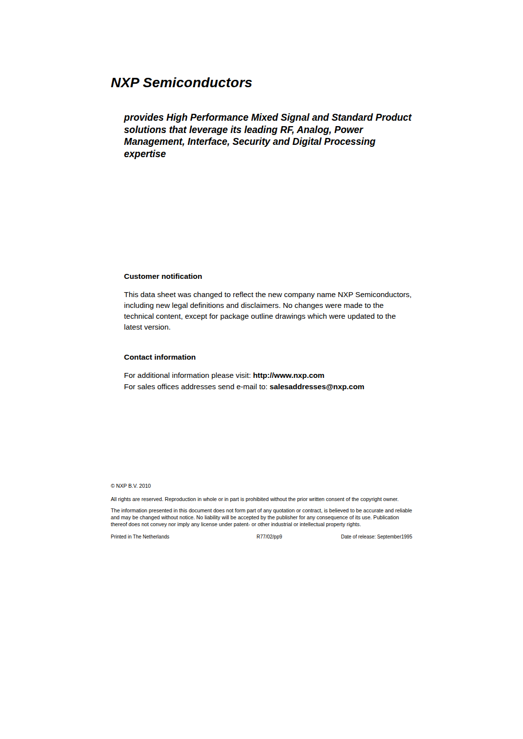NXP Semiconductors
provides High Performance Mixed Signal and Standard Product solutions that leverage its leading RF, Analog, Power Management, Interface, Security and Digital Processing expertise
Customer notification
This data sheet was changed to reflect the new company name NXP Semiconductors, including new legal definitions and disclaimers. No changes were made to the technical content, except for package outline drawings which were updated to the latest version.
Contact information
For additional information please visit: http://www.nxp.com
For sales offices addresses send e-mail to: salesaddresses@nxp.com
© NXP B.V. 2010
All rights are reserved. Reproduction in whole or in part is prohibited without the prior written consent of the copyright owner.
The information presented in this document does not form part of any quotation or contract, is believed to be accurate and reliable and may be changed without notice. No liability will be accepted by the publisher for any consequence of its use. Publication thereof does not convey nor imply any license under patent- or other industrial or intellectual property rights.
Printed in The Netherlands R77/02/pp9 Date of release: September1995